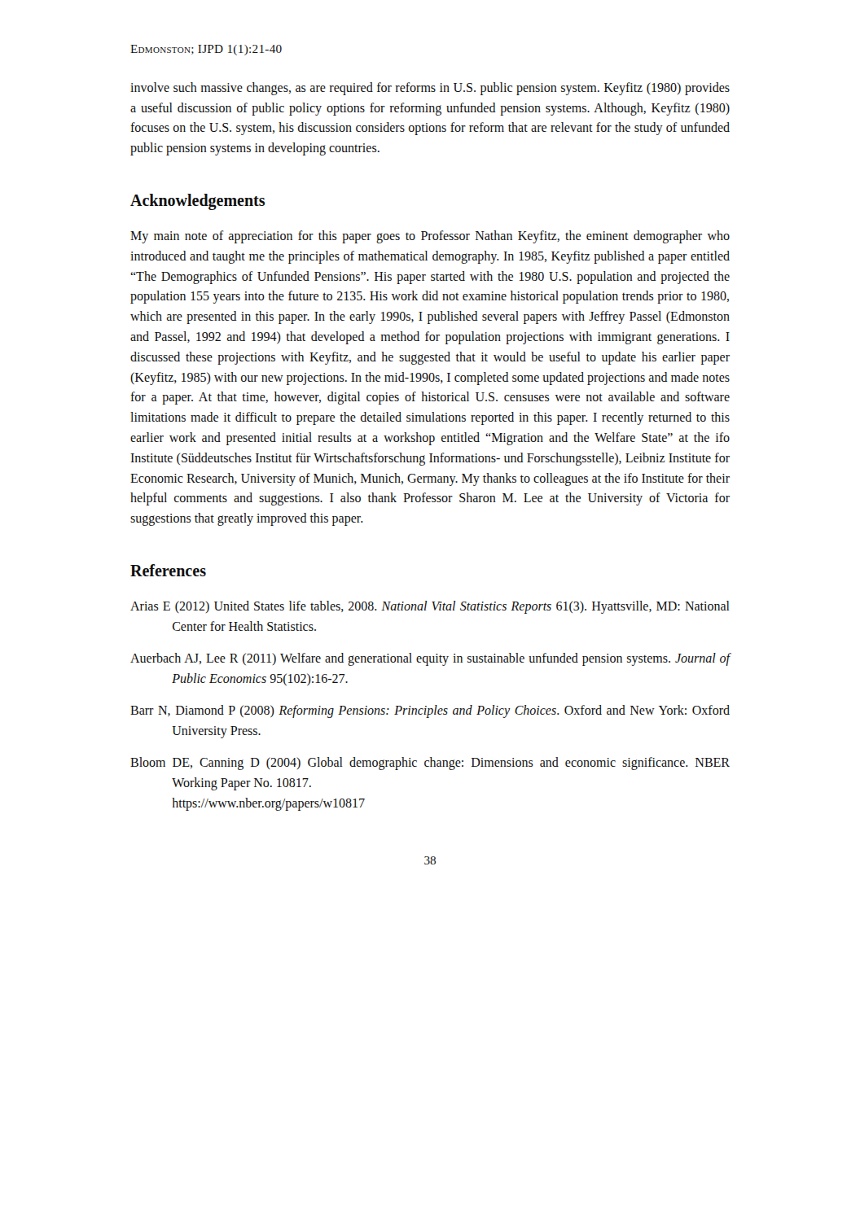Edmonston; IJPD 1(1):21-40
involve such massive changes, as are required for reforms in U.S. public pension system. Keyfitz (1980) provides a useful discussion of public policy options for reforming unfunded pension systems. Although, Keyfitz (1980) focuses on the U.S. system, his discussion considers options for reform that are relevant for the study of unfunded public pension systems in developing countries.
Acknowledgements
My main note of appreciation for this paper goes to Professor Nathan Keyfitz, the eminent demographer who introduced and taught me the principles of mathematical demography. In 1985, Keyfitz published a paper entitled “The Demographics of Unfunded Pensions”. His paper started with the 1980 U.S. population and projected the population 155 years into the future to 2135. His work did not examine historical population trends prior to 1980, which are presented in this paper. In the early 1990s, I published several papers with Jeffrey Passel (Edmonston and Passel, 1992 and 1994) that developed a method for population projections with immigrant generations. I discussed these projections with Keyfitz, and he suggested that it would be useful to update his earlier paper (Keyfitz, 1985) with our new projections. In the mid-1990s, I completed some updated projections and made notes for a paper. At that time, however, digital copies of historical U.S. censuses were not available and software limitations made it difficult to prepare the detailed simulations reported in this paper. I recently returned to this earlier work and presented initial results at a workshop entitled “Migration and the Welfare State” at the ifo Institute (Süddeutsches Institut für Wirtschaftsforschung Informations- und Forschungsstelle), Leibniz Institute for Economic Research, University of Munich, Munich, Germany. My thanks to colleagues at the ifo Institute for their helpful comments and suggestions. I also thank Professor Sharon M. Lee at the University of Victoria for suggestions that greatly improved this paper.
References
Arias E (2012) United States life tables, 2008. National Vital Statistics Reports 61(3). Hyattsville, MD: National Center for Health Statistics.
Auerbach AJ, Lee R (2011) Welfare and generational equity in sustainable unfunded pension systems. Journal of Public Economics 95(102):16-27.
Barr N, Diamond P (2008) Reforming Pensions: Principles and Policy Choices. Oxford and New York: Oxford University Press.
Bloom DE, Canning D (2004) Global demographic change: Dimensions and economic significance. NBER Working Paper No. 10817.
https://www.nber.org/papers/w10817
38